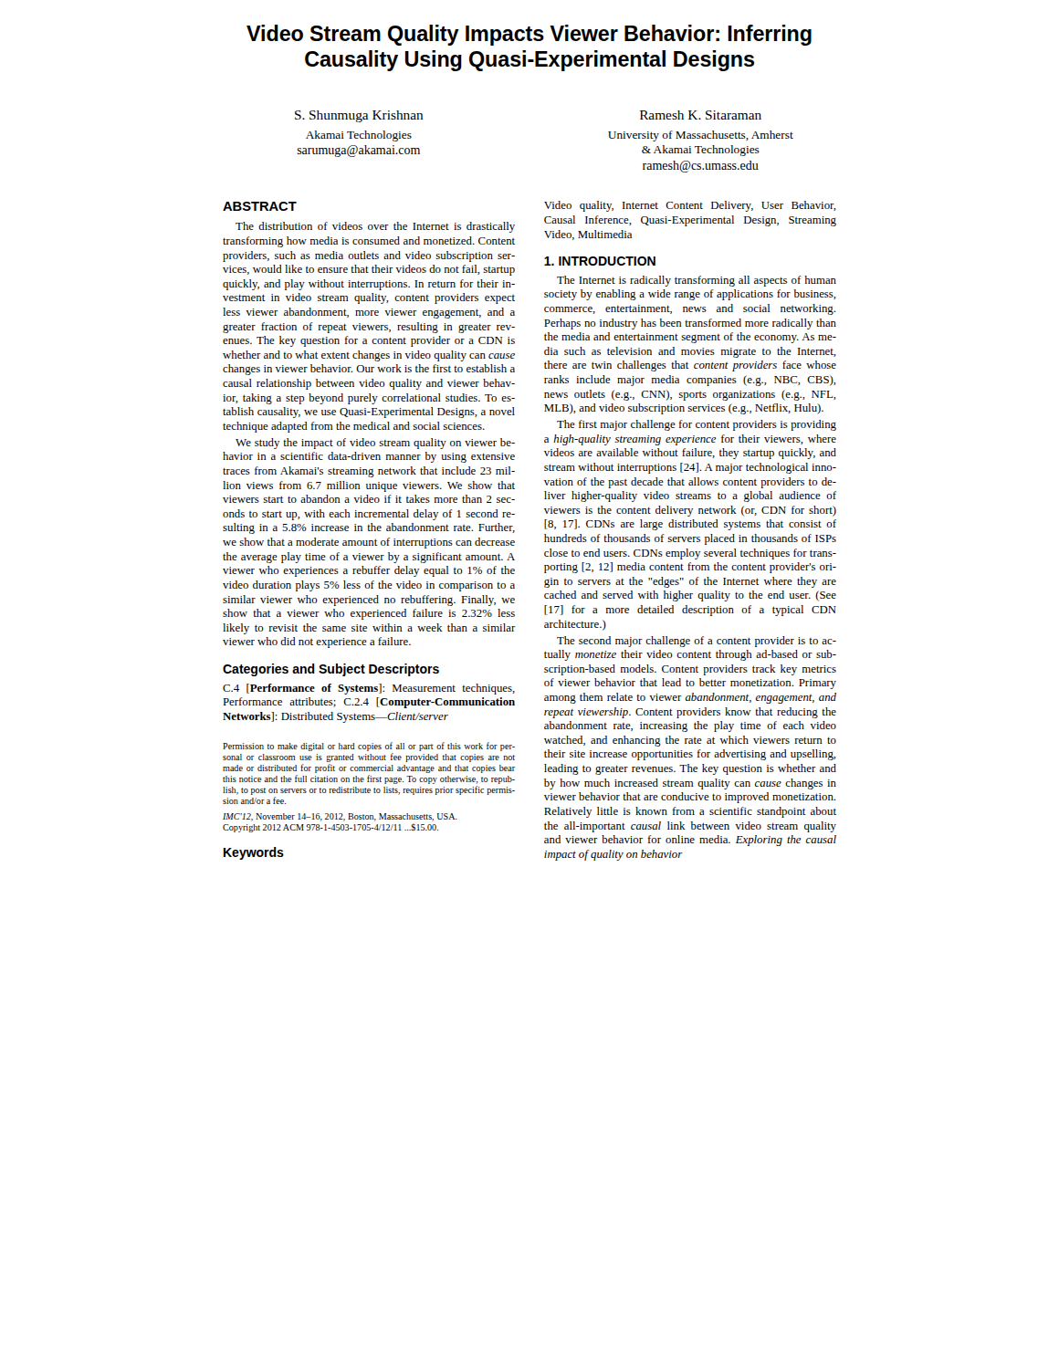Video Stream Quality Impacts Viewer Behavior: Inferring
Causality Using Quasi-Experimental Designs
S. Shunmuga Krishnan
Akamai Technologies
sarumuga@akamai.com
Ramesh K. Sitaraman
University of Massachusetts, Amherst
& Akamai Technologies
ramesh@cs.umass.edu
ABSTRACT
The distribution of videos over the Internet is drastically transforming how media is consumed and monetized. Content providers, such as media outlets and video subscription services, would like to ensure that their videos do not fail, startup quickly, and play without interruptions. In return for their investment in video stream quality, content providers expect less viewer abandonment, more viewer engagement, and a greater fraction of repeat viewers, resulting in greater revenues. The key question for a content provider or a CDN is whether and to what extent changes in video quality can cause changes in viewer behavior. Our work is the first to establish a causal relationship between video quality and viewer behavior, taking a step beyond purely correlational studies. To establish causality, we use Quasi-Experimental Designs, a novel technique adapted from the medical and social sciences.
We study the impact of video stream quality on viewer behavior in a scientific data-driven manner by using extensive traces from Akamai's streaming network that include 23 million views from 6.7 million unique viewers. We show that viewers start to abandon a video if it takes more than 2 seconds to start up, with each incremental delay of 1 second resulting in a 5.8% increase in the abandonment rate. Further, we show that a moderate amount of interruptions can decrease the average play time of a viewer by a significant amount. A viewer who experiences a rebuffer delay equal to 1% of the video duration plays 5% less of the video in comparison to a similar viewer who experienced no rebuffering. Finally, we show that a viewer who experienced failure is 2.32% less likely to revisit the same site within a week than a similar viewer who did not experience a failure.
Categories and Subject Descriptors
C.4 [Performance of Systems]: Measurement techniques, Performance attributes; C.2.4 [Computer-Communication Networks]: Distributed Systems—Client/server
Permission to make digital or hard copies of all or part of this work for personal or classroom use is granted without fee provided that copies are not made or distributed for profit or commercial advantage and that copies bear this notice and the full citation on the first page. To copy otherwise, to republish, to post on servers or to redistribute to lists, requires prior specific permission and/or a fee.
IMC'12, November 14–16, 2012, Boston, Massachusetts, USA.
Copyright 2012 ACM 978-1-4503-1705-4/12/11 ...$15.00.
Keywords
Video quality, Internet Content Delivery, User Behavior, Causal Inference, Quasi-Experimental Design, Streaming Video, Multimedia
1. INTRODUCTION
The Internet is radically transforming all aspects of human society by enabling a wide range of applications for business, commerce, entertainment, news and social networking. Perhaps no industry has been transformed more radically than the media and entertainment segment of the economy. As media such as television and movies migrate to the Internet, there are twin challenges that content providers face whose ranks include major media companies (e.g., NBC, CBS), news outlets (e.g., CNN), sports organizations (e.g., NFL, MLB), and video subscription services (e.g., Netflix, Hulu).
The first major challenge for content providers is providing a high-quality streaming experience for their viewers, where videos are available without failure, they startup quickly, and stream without interruptions [24]. A major technological innovation of the past decade that allows content providers to deliver higher-quality video streams to a global audience of viewers is the content delivery network (or, CDN for short) [8, 17]. CDNs are large distributed systems that consist of hundreds of thousands of servers placed in thousands of ISPs close to end users. CDNs employ several techniques for transporting [2, 12] media content from the content provider's origin to servers at the "edges" of the Internet where they are cached and served with higher quality to the end user. (See [17] for a more detailed description of a typical CDN architecture.)
The second major challenge of a content provider is to actually monetize their video content through ad-based or subscription-based models. Content providers track key metrics of viewer behavior that lead to better monetization. Primary among them relate to viewer abandonment, engagement, and repeat viewership. Content providers know that reducing the abandonment rate, increasing the play time of each video watched, and enhancing the rate at which viewers return to their site increase opportunities for advertising and upselling, leading to greater revenues. The key question is whether and by how much increased stream quality can cause changes in viewer behavior that are conducive to improved monetization. Relatively little is known from a scientific standpoint about the all-important causal link between video stream quality and viewer behavior for online media. Exploring the causal impact of quality on behavior